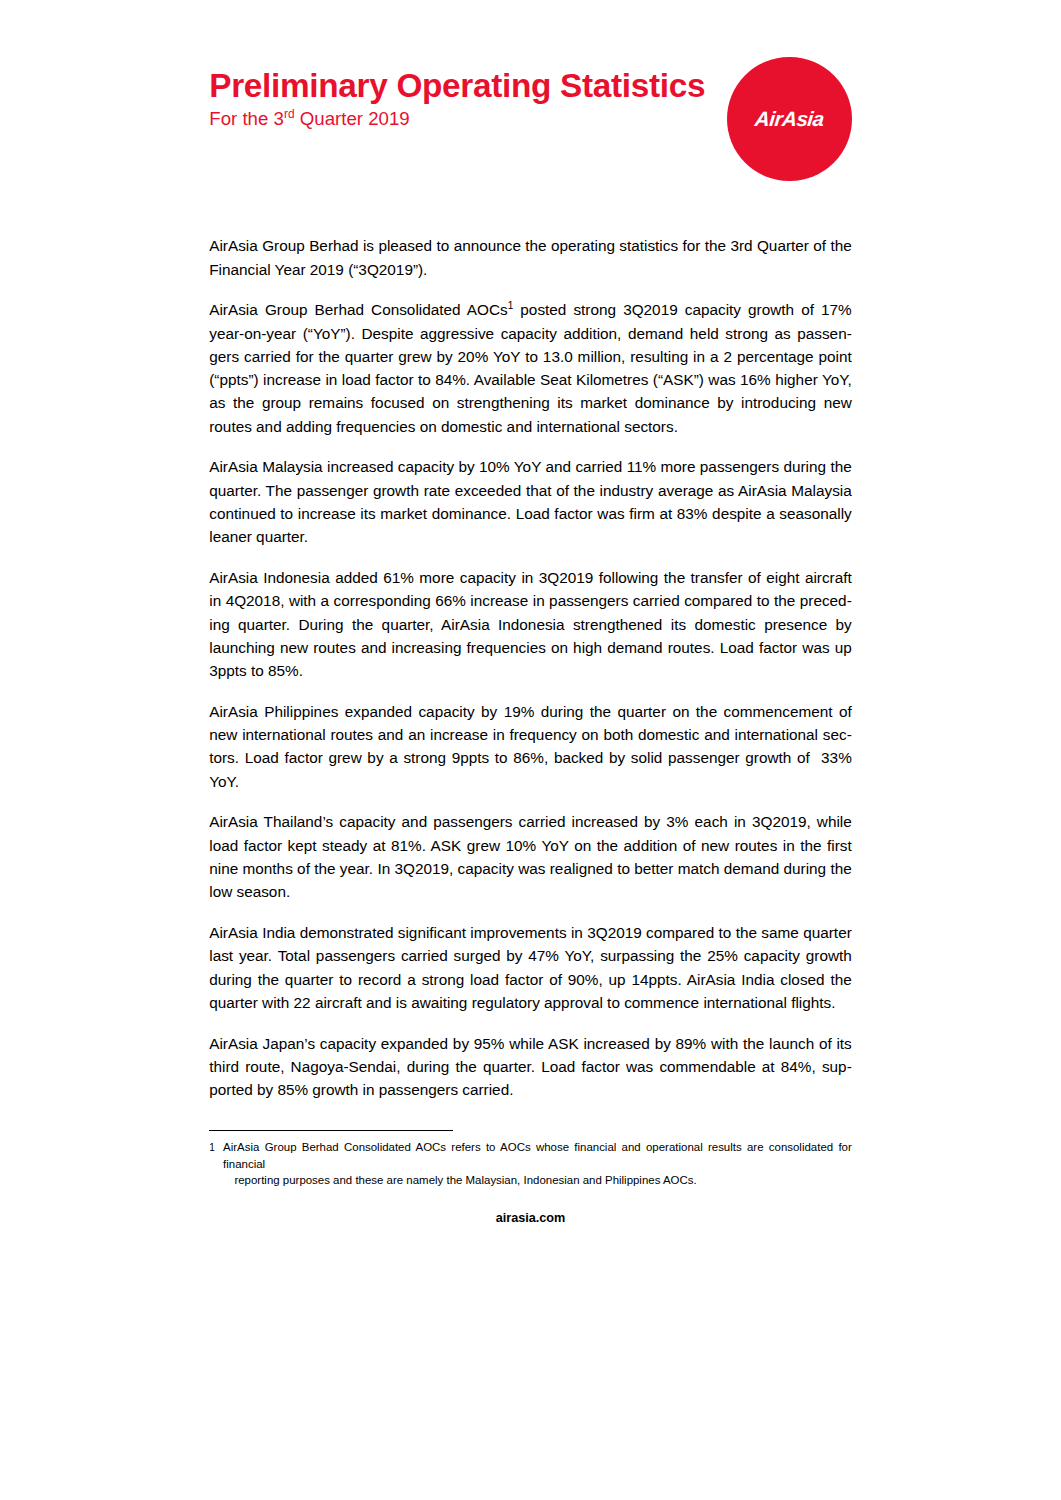Preliminary Operating Statistics
For the 3rd Quarter 2019
AirAsia
AirAsia Group Berhad is pleased to announce the operating statistics for the 3rd Quarter of the Financial Year 2019 (“3Q2019”).
AirAsia Group Berhad Consolidated AOCs1 posted strong 3Q2019 capacity growth of 17% year-on-year (“YoY”). Despite aggressive capacity addition, demand held strong as passengers carried for the quarter grew by 20% YoY to 13.0 million, resulting in a 2 percentage point (“ppts”) increase in load factor to 84%. Available Seat Kilometres (“ASK”) was 16% higher YoY, as the group remains focused on strengthening its market dominance by introducing new routes and adding frequencies on domestic and international sectors.
AirAsia Malaysia increased capacity by 10% YoY and carried 11% more passengers during the quarter. The passenger growth rate exceeded that of the industry average as AirAsia Malaysia continued to increase its market dominance. Load factor was firm at 83% despite a seasonally leaner quarter.
AirAsia Indonesia added 61% more capacity in 3Q2019 following the transfer of eight aircraft in 4Q2018, with a corresponding 66% increase in passengers carried compared to the preceding quarter. During the quarter, AirAsia Indonesia strengthened its domestic presence by launching new routes and increasing frequencies on high demand routes. Load factor was up 3ppts to 85%.
AirAsia Philippines expanded capacity by 19% during the quarter on the commencement of new international routes and an increase in frequency on both domestic and international sectors. Load factor grew by a strong 9ppts to 86%, backed by solid passenger growth of 33% YoY.
AirAsia Thailand’s capacity and passengers carried increased by 3% each in 3Q2019, while load factor kept steady at 81%. ASK grew 10% YoY on the addition of new routes in the first nine months of the year. In 3Q2019, capacity was realigned to better match demand during the low season.
AirAsia India demonstrated significant improvements in 3Q2019 compared to the same quarter last year. Total passengers carried surged by 47% YoY, surpassing the 25% capacity growth during the quarter to record a strong load factor of 90%, up 14ppts. AirAsia India closed the quarter with 22 aircraft and is awaiting regulatory approval to commence international flights.
AirAsia Japan’s capacity expanded by 95% while ASK increased by 89% with the launch of its third route, Nagoya-Sendai, during the quarter. Load factor was commendable at 84%, supported by 85% growth in passengers carried.
1 AirAsia Group Berhad Consolidated AOCs refers to AOCs whose financial and operational results are consolidated for financial reporting purposes and these are namely the Malaysian, Indonesian and Philippines AOCs.
airasia.com